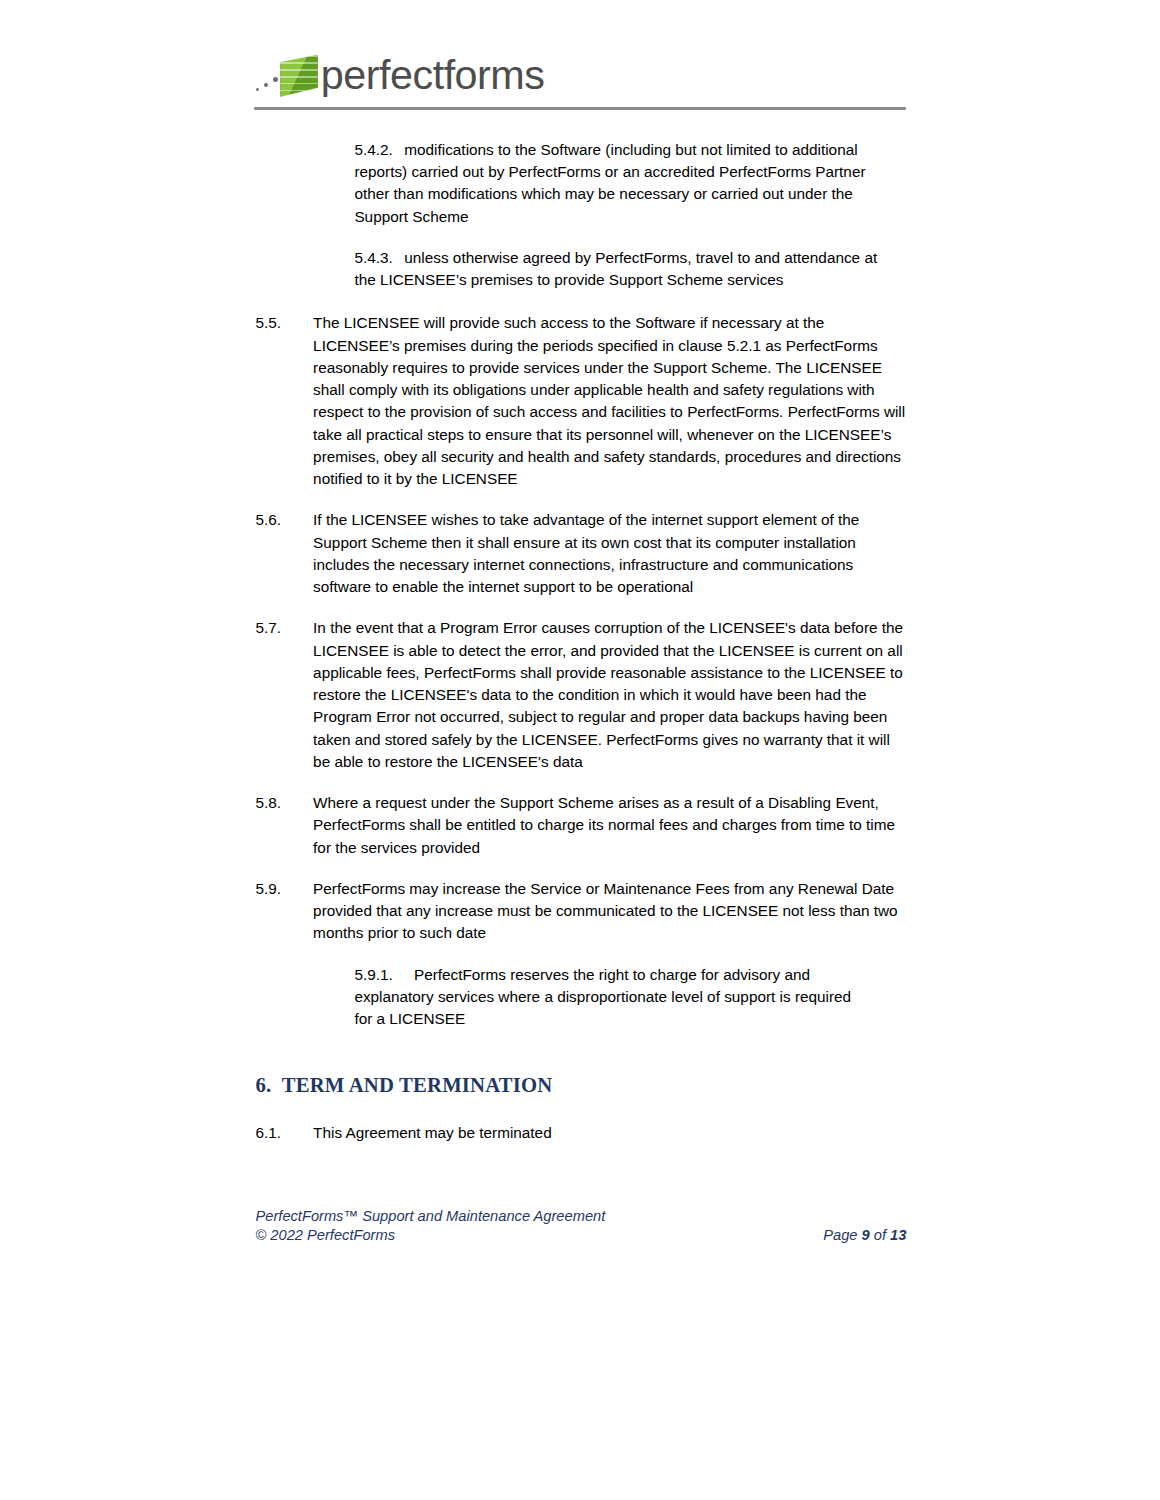perfect forms
5.4.2. modifications to the Software (including but not limited to additional reports) carried out by PerfectForms or an accredited PerfectForms Partner other than modifications which may be necessary or carried out under the Support Scheme
5.4.3. unless otherwise agreed by PerfectForms, travel to and attendance at the LICENSEE’s premises to provide Support Scheme services
5.5.
The LICENSEE will provide such access to the Software if necessary at the LICENSEE’s premises during the periods specified in clause 5.2.1 as PerfectForms reasonably requires to provide services under the Support Scheme. The LICENSEE shall comply with its obligations under applicable health and safety regulations with respect to the provision of such access and facilities to PerfectForms. PerfectForms will take all practical steps to ensure that its personnel will, whenever on the LICENSEE’s premises, obey all security and health and safety standards, procedures and directions notified to it by the LICENSEE
5.6.
If the LICENSEE wishes to take advantage of the internet support element of the Support Scheme then it shall ensure at its own cost that its computer installation includes the necessary internet connections, infrastructure and communications software to enable the internet support to be operational
5.7.
In the event that a Program Error causes corruption of the LICENSEE's data before the LICENSEE is able to detect the error, and provided that the LICENSEE is current on all applicable fees, PerfectForms shall provide reasonable assistance to the LICENSEE to restore the LICENSEE's data to the condition in which it would have been had the Program Error not occurred, subject to regular and proper data backups having been taken and stored safely by the LICENSEE. PerfectForms gives no warranty that it will be able to restore the LICENSEE's data
5.8.
Where a request under the Support Scheme arises as a result of a Disabling Event, PerfectForms shall be entitled to charge its normal fees and charges from time to time for the services provided
5.9.
PerfectForms may increase the Service or Maintenance Fees from any Renewal Date provided that any increase must be communicated to the LICENSEE not less than two months prior to such date
5.9.1. PerfectForms reserves the right to charge for advisory and explanatory services where a disproportionate level of support is required for a LICENSEE
6. TERM AND TERMINATION
6.1.
This Agreement may be terminated
PerfectForms™ Support and Maintenance Agreement
© 2022 PerfectForms
Page 9 of 13